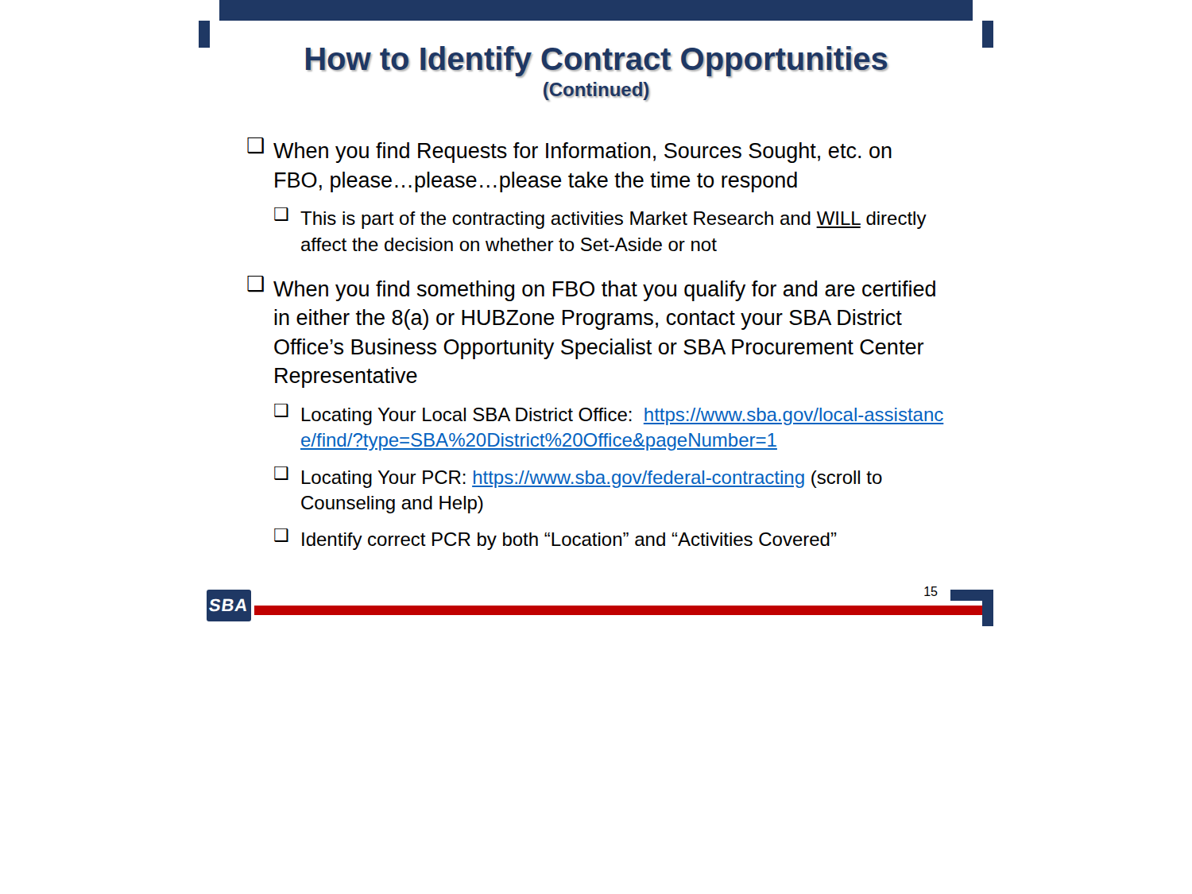How to Identify Contract Opportunities (Continued)
When you find Requests for Information, Sources Sought, etc. on FBO, please…please…please take the time to respond
This is part of the contracting activities Market Research and WILL directly affect the decision on whether to Set-Aside or not
When you find something on FBO that you qualify for and are certified in either the 8(a) or HUBZone Programs, contact your SBA District Office’s Business Opportunity Specialist or SBA Procurement Center Representative
Locating Your Local SBA District Office: https://www.sba.gov/local-assistance/find/?type=SBA%20District%20Office&pageNumber=1
Locating Your PCR: https://www.sba.gov/federal-contracting (scroll to Counseling and Help)
Identify correct PCR by both “Location” and “Activities Covered”
15
SBA